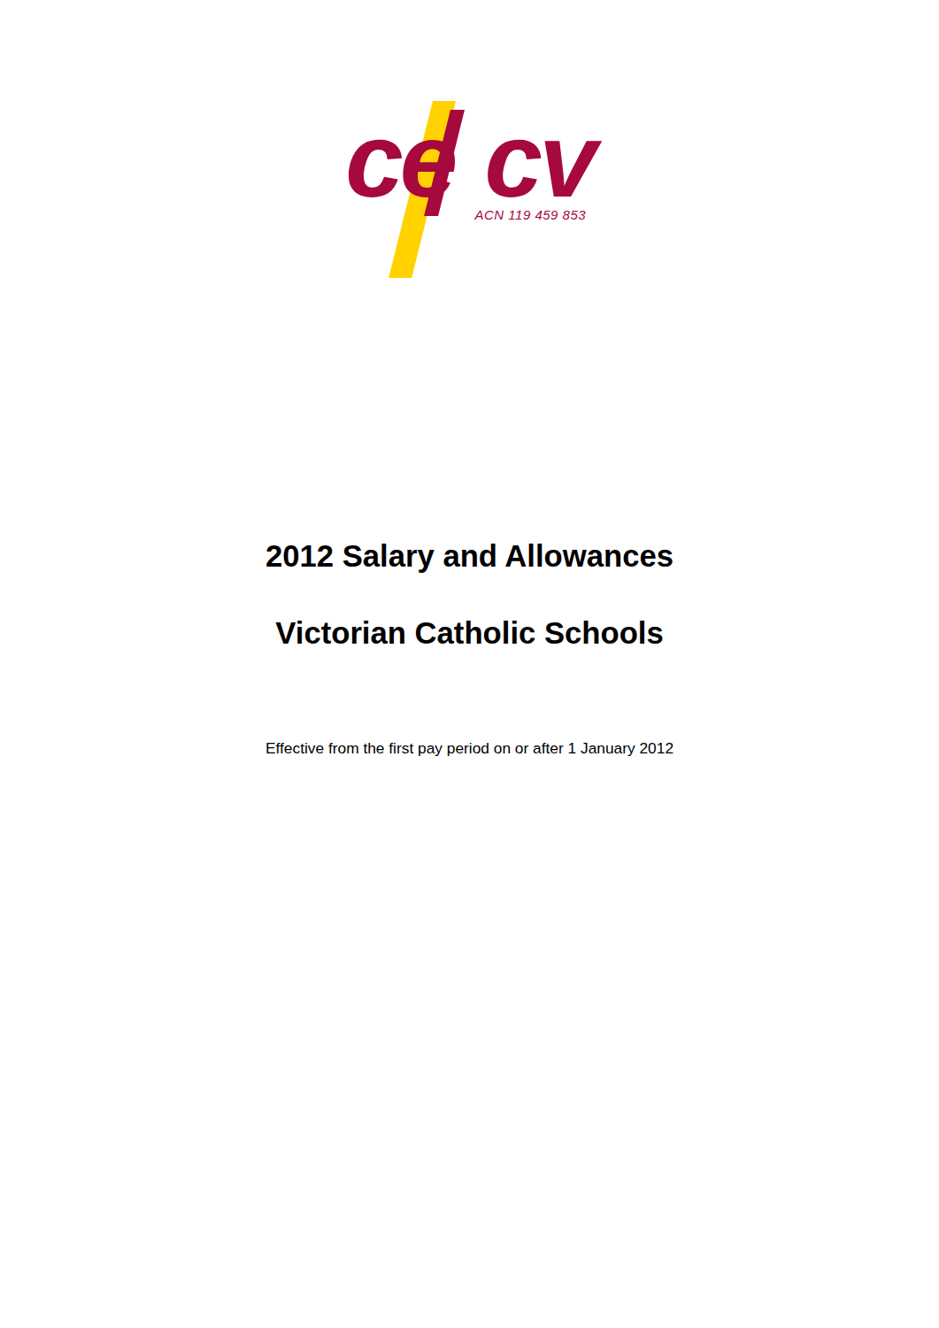ce cv
ACN 119 459 853
2012 Salary and Allowances Victorian Catholic Schools
Effective from the first pay period on or after 1 January 2012